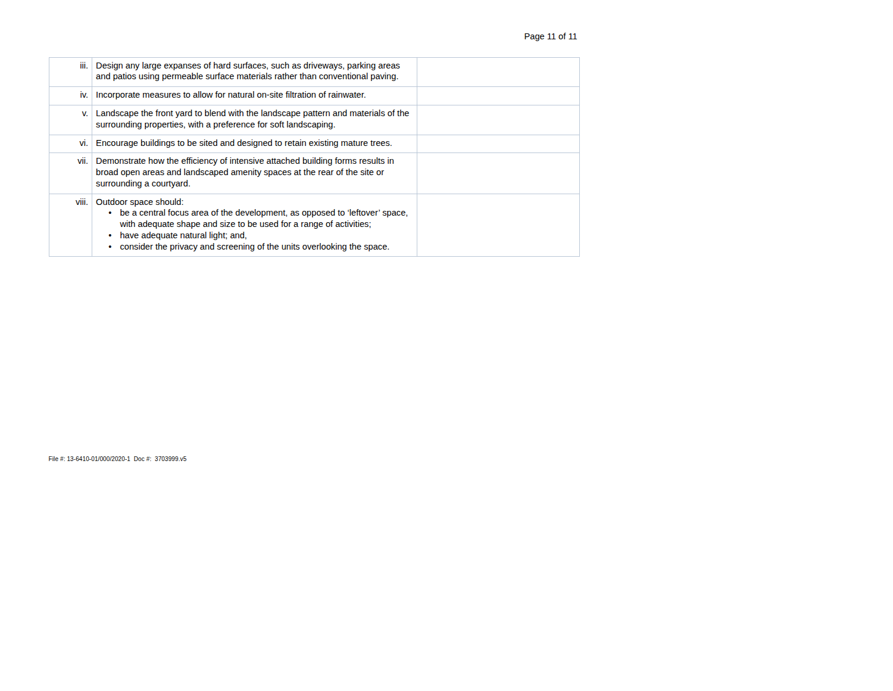Page 11 of 11
| iii. | Design any large expanses of hard surfaces, such as driveways, parking areas and patios using permeable surface materials rather than conventional paving. | |
| iv. | Incorporate measures to allow for natural on-site filtration of rainwater. | |
| v. | Landscape the front yard to blend with the landscape pattern and materials of the surrounding properties, with a preference for soft landscaping. | |
| vi. | Encourage buildings to be sited and designed to retain existing mature trees. | |
| vii. | Demonstrate how the efficiency of intensive attached building forms results in broad open areas and landscaped amenity spaces at the rear of the site or surrounding a courtyard. | |
| viii. | Outdoor space should: be a central focus area of the development, as opposed to ‘leftover’ space, with adequate shape and size to be used for a range of activities; have adequate natural light; and, consider the privacy and screening of the units overlooking the space. | |
File #: 13-6410-01/000/2020-1 Doc #: 3703999.v5